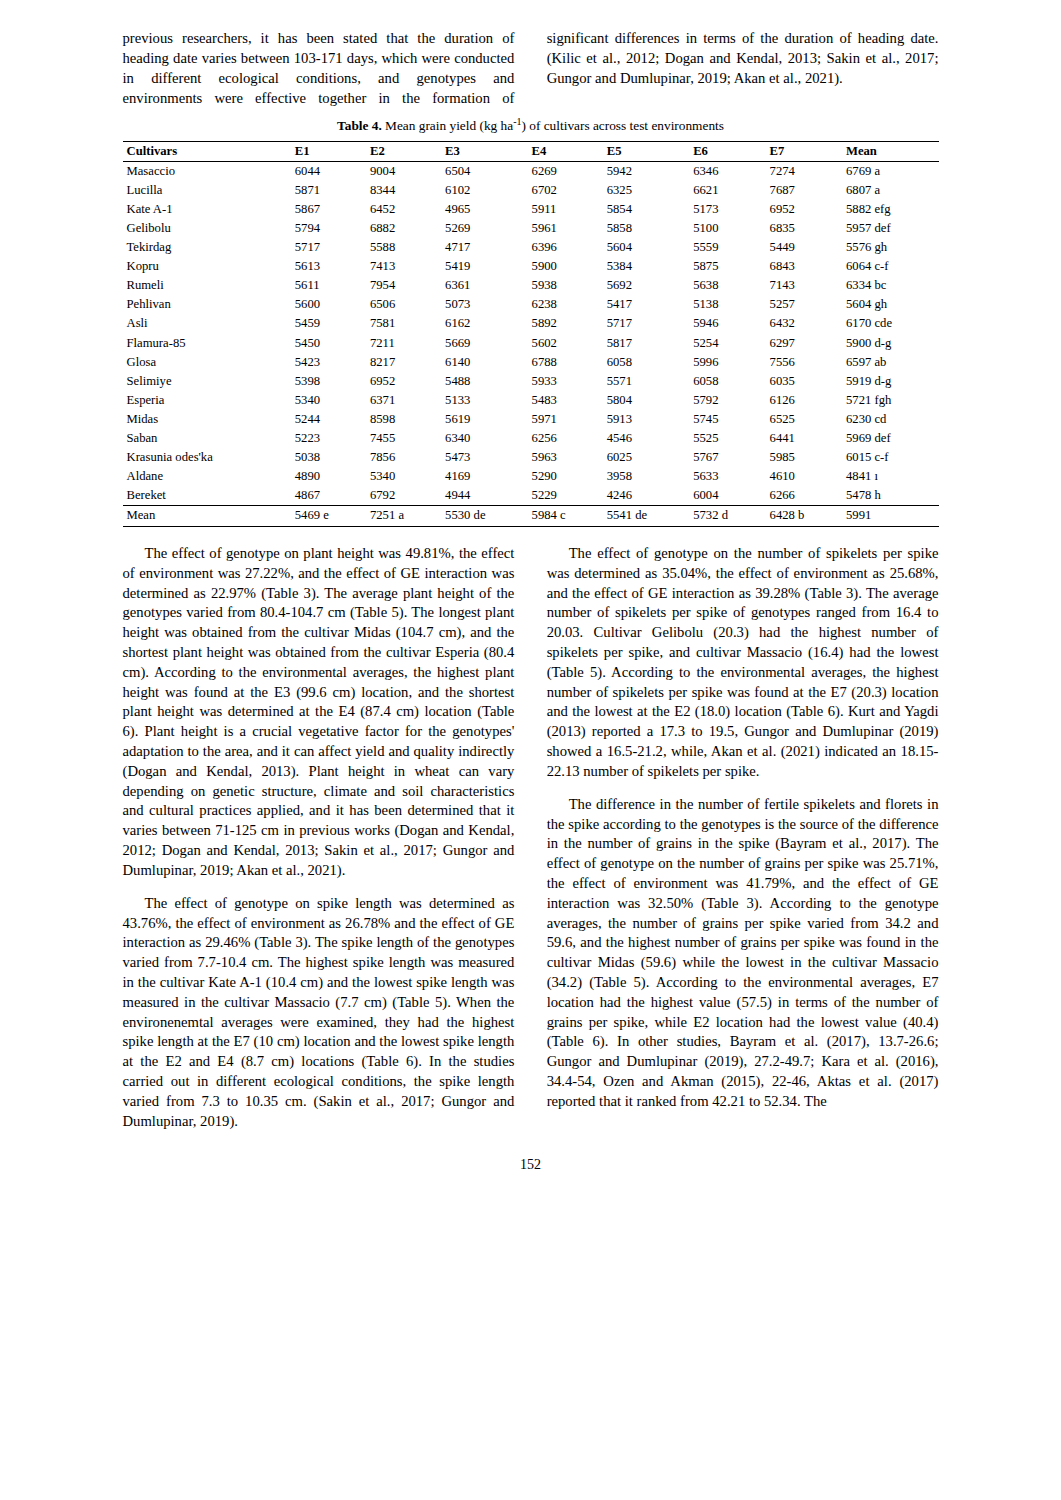previous researchers, it has been stated that the duration of heading date varies between 103-171 days, which were conducted in different ecological conditions, and genotypes and environments were effective together in the formation of significant differences in terms of the duration of heading date. (Kilic et al., 2012; Dogan and Kendal, 2013; Sakin et al., 2017; Gungor and Dumlupinar, 2019; Akan et al., 2021).
Table 4. Mean grain yield (kg ha -1 ) of cultivars across test environments
| Cultivars | E1 | E2 | E3 | E4 | E5 | E6 | E7 | Mean |
| --- | --- | --- | --- | --- | --- | --- | --- | --- |
| Masaccio | 6044 | 9004 | 6504 | 6269 | 5942 | 6346 | 7274 | 6769 a |
| Lucilla | 5871 | 8344 | 6102 | 6702 | 6325 | 6621 | 7687 | 6807 a |
| Kate A-1 | 5867 | 6452 | 4965 | 5911 | 5854 | 5173 | 6952 | 5882 efg |
| Gelibolu | 5794 | 6882 | 5269 | 5961 | 5858 | 5100 | 6835 | 5957 def |
| Tekirdag | 5717 | 5588 | 4717 | 6396 | 5604 | 5559 | 5449 | 5576 gh |
| Kopru | 5613 | 7413 | 5419 | 5900 | 5384 | 5875 | 6843 | 6064 c-f |
| Rumeli | 5611 | 7954 | 6361 | 5938 | 5692 | 5638 | 7143 | 6334 bc |
| Pehlivan | 5600 | 6506 | 5073 | 6238 | 5417 | 5138 | 5257 | 5604 gh |
| Asli | 5459 | 7581 | 6162 | 5892 | 5717 | 5946 | 6432 | 6170 cde |
| Flamura-85 | 5450 | 7211 | 5669 | 5602 | 5817 | 5254 | 6297 | 5900 d-g |
| Glosa | 5423 | 8217 | 6140 | 6788 | 6058 | 5996 | 7556 | 6597 ab |
| Selimiye | 5398 | 6952 | 5488 | 5933 | 5571 | 6058 | 6035 | 5919 d-g |
| Esperia | 5340 | 6371 | 5133 | 5483 | 5804 | 5792 | 6126 | 5721 fgh |
| Midas | 5244 | 8598 | 5619 | 5971 | 5913 | 5745 | 6525 | 6230 cd |
| Saban | 5223 | 7455 | 6340 | 6256 | 4546 | 5525 | 6441 | 5969 def |
| Krasunia odes'ka | 5038 | 7856 | 5473 | 5963 | 6025 | 5767 | 5985 | 6015 c-f |
| Aldane | 4890 | 5340 | 4169 | 5290 | 3958 | 5633 | 4610 | 4841 ı |
| Bereket | 4867 | 6792 | 4944 | 5229 | 4246 | 6004 | 6266 | 5478 h |
| Mean | 5469 e | 7251 a | 5530 de | 5984 c | 5541 de | 5732 d | 6428 b | 5991 |
The effect of genotype on plant height was 49.81%, the effect of environment was 27.22%, and the effect of GE interaction was determined as 22.97% (Table 3). The average plant height of the genotypes varied from 80.4-104.7 cm (Table 5). The longest plant height was obtained from the cultivar Midas (104.7 cm), and the shortest plant height was obtained from the cultivar Esperia (80.4 cm). According to the environmental averages, the highest plant height was found at the E3 (99.6 cm) location, and the shortest plant height was determined at the E4 (87.4 cm) location (Table 6). Plant height is a crucial vegetative factor for the genotypes' adaptation to the area, and it can affect yield and quality indirectly (Dogan and Kendal, 2013). Plant height in wheat can vary depending on genetic structure, climate and soil characteristics and cultural practices applied, and it has been determined that it varies between 71-125 cm in previous works (Dogan and Kendal, 2012; Dogan and Kendal, 2013; Sakin et al., 2017; Gungor and Dumlupinar, 2019; Akan et al., 2021).
The effect of genotype on spike length was determined as 43.76%, the effect of environment as 26.78% and the effect of GE interaction as 29.46% (Table 3). The spike length of the genotypes varied from 7.7-10.4 cm. The highest spike length was measured in the cultivar Kate A-1 (10.4 cm) and the lowest spike length was measured in the cultivar Massacio (7.7 cm) (Table 5). When the environenemtal averages were examined, they had the highest spike length at the E7 (10 cm) location and the lowest spike length at the E2 and E4 (8.7 cm) locations (Table 6). In the studies carried out in different ecological conditions, the spike length varied from 7.3 to 10.35 cm. (Sakin et al., 2017; Gungor and Dumlupinar, 2019).
The effect of genotype on the number of spikelets per spike was determined as 35.04%, the effect of environment as 25.68%, and the effect of GE interaction as 39.28% (Table 3). The average number of spikelets per spike of genotypes ranged from 16.4 to 20.03. Cultivar Gelibolu (20.3) had the highest number of spikelets per spike, and cultivar Massacio (16.4) had the lowest (Table 5). According to the environmental averages, the highest number of spikelets per spike was found at the E7 (20.3) location and the lowest at the E2 (18.0) location (Table 6). Kurt and Yagdi (2013) reported a 17.3 to 19.5, Gungor and Dumlupinar (2019) showed a 16.5-21.2, while, Akan et al. (2021) indicated an 18.15-22.13 number of spikelets per spike.
The difference in the number of fertile spikelets and florets in the spike according to the genotypes is the source of the difference in the number of grains in the spike (Bayram et al., 2017). The effect of genotype on the number of grains per spike was 25.71%, the effect of environment was 41.79%, and the effect of GE interaction was 32.50% (Table 3). According to the genotype averages, the number of grains per spike varied from 34.2 and 59.6, and the highest number of grains per spike was found in the cultivar Midas (59.6) while the lowest in the cultivar Massacio (34.2) (Table 5). According to the environmental averages, E7 location had the highest value (57.5) in terms of the number of grains per spike, while E2 location had the lowest value (40.4) (Table 6). In other studies, Bayram et al. (2017), 13.7-26.6; Gungor and Dumlupinar (2019), 27.2-49.7; Kara et al. (2016), 34.4-54, Ozen and Akman (2015), 22-46, Aktas et al. (2017) reported that it ranked from 42.21 to 52.34. The
152